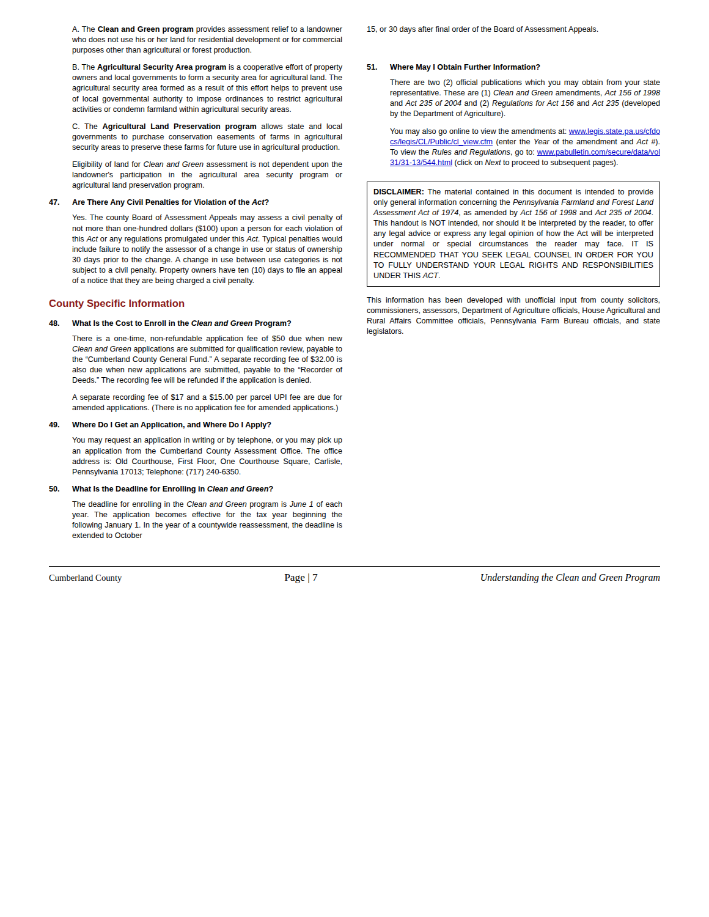A. The Clean and Green program provides assessment relief to a landowner who does not use his or her land for residential development or for commercial purposes other than agricultural or forest production.
B. The Agricultural Security Area program is a cooperative effort of property owners and local governments to form a security area for agricultural land. The agricultural security area formed as a result of this effort helps to prevent use of local governmental authority to impose ordinances to restrict agricultural activities or condemn farmland within agricultural security areas.
C. The Agricultural Land Preservation program allows state and local governments to purchase conservation easements of farms in agricultural security areas to preserve these farms for future use in agricultural production.
Eligibility of land for Clean and Green assessment is not dependent upon the landowner's participation in the agricultural area security program or agricultural land preservation program.
47.
Are There Any Civil Penalties for Violation of the Act?
Yes. The county Board of Assessment Appeals may assess a civil penalty of not more than one-hundred dollars ($100) upon a person for each violation of this Act or any regulations promulgated under this Act. Typical penalties would include failure to notify the assessor of a change in use or status of ownership 30 days prior to the change. A change in use between use categories is not subject to a civil penalty. Property owners have ten (10) days to file an appeal of a notice that they are being charged a civil penalty.
County Specific Information
48.
What Is the Cost to Enroll in the Clean and Green Program?
There is a one-time, non-refundable application fee of $50 due when new Clean and Green applications are submitted for qualification review, payable to the “Cumberland County General Fund.” A separate recording fee of $32.00 is also due when new applications are submitted, payable to the “Recorder of Deeds.” The recording fee will be refunded if the application is denied.
A separate recording fee of $17 and a $15.00 per parcel UPI fee are due for amended applications. (There is no application fee for amended applications.)
49.
Where Do I Get an Application, and Where Do I Apply?
You may request an application in writing or by telephone, or you may pick up an application from the Cumberland County Assessment Office. The office address is: Old Courthouse, First Floor, One Courthouse Square, Carlisle, Pennsylvania 17013; Telephone: (717) 240-6350.
50.
What Is the Deadline for Enrolling in Clean and Green?
The deadline for enrolling in the Clean and Green program is June 1 of each year. The application becomes effective for the tax year beginning the following January 1. In the year of a countywide reassessment, the deadline is extended to October
15, or 30 days after final order of the Board of Assessment Appeals.
51.
Where May I Obtain Further Information?
There are two (2) official publications which you may obtain from your state representative. These are (1) Clean and Green amendments, Act 156 of 1998 and Act 235 of 2004 and (2) Regulations for Act 156 and Act 235 (developed by the Department of Agriculture).
You may also go online to view the amendments at: www.legis.state.pa.us/cfdocs/legis/CL/Public/cl_view.cfm (enter the Year of the amendment and Act #). To view the Rules and Regulations, go to: www.pabulletin.com/secure/data/vol31/31-13/544.html (click on Next to proceed to subsequent pages).
DISCLAIMER: The material contained in this document is intended to provide only general information concerning the Pennsylvania Farmland and Forest Land Assessment Act of 1974, as amended by Act 156 of 1998 and Act 235 of 2004. This handout is NOT intended, nor should it be interpreted by the reader, to offer any legal advice or express any legal opinion of how the Act will be interpreted under normal or special circumstances the reader may face. IT IS RECOMMENDED THAT YOU SEEK LEGAL COUNSEL IN ORDER FOR YOU TO FULLY UNDERSTAND YOUR LEGAL RIGHTS AND RESPONSIBILITIES UNDER THIS ACT.
This information has been developed with unofficial input from county solicitors, commissioners, assessors, Department of Agriculture officials, House Agricultural and Rural Affairs Committee officials, Pennsylvania Farm Bureau officials, and state legislators.
Cumberland County
Page | 7
Understanding the Clean and Green Program